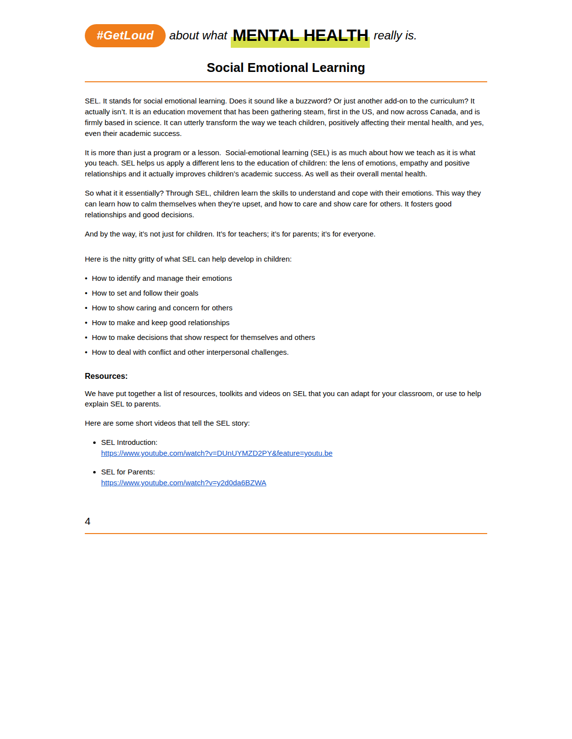#GetLoud about what Mental Health really is.
Social Emotional Learning
SEL. It stands for social emotional learning. Does it sound like a buzzword? Or just another add-on to the curriculum? It actually isn’t. It is an education movement that has been gathering steam, first in the US, and now across Canada, and is firmly based in science. It can utterly transform the way we teach children, positively affecting their mental health, and yes, even their academic success.
It is more than just a program or a lesson. Social-emotional learning (SEL) is as much about how we teach as it is what you teach. SEL helps us apply a different lens to the education of children: the lens of emotions, empathy and positive relationships and it actually improves children’s academic success. As well as their overall mental health.
So what it it essentially? Through SEL, children learn the skills to understand and cope with their emotions. This way they can learn how to calm themselves when they’re upset, and how to care and show care for others. It fosters good relationships and good decisions.
And by the way, it’s not just for children. It’s for teachers; it’s for parents; it’s for everyone.
Here is the nitty gritty of what SEL can help develop in children:
How to identify and manage their emotions
How to set and follow their goals
How to show caring and concern for others
How to make and keep good relationships
How to make decisions that show respect for themselves and others
How to deal with conflict and other interpersonal challenges.
Resources:
We have put together a list of resources, toolkits and videos on SEL that you can adapt for your classroom, or use to help explain SEL to parents.
Here are some short videos that tell the SEL story:
SEL Introduction:
https://www.youtube.com/watch?v=DUnUYMZD2PY&feature=youtu.be
SEL for Parents:
https://www.youtube.com/watch?v=y2d0da6BZWA
4